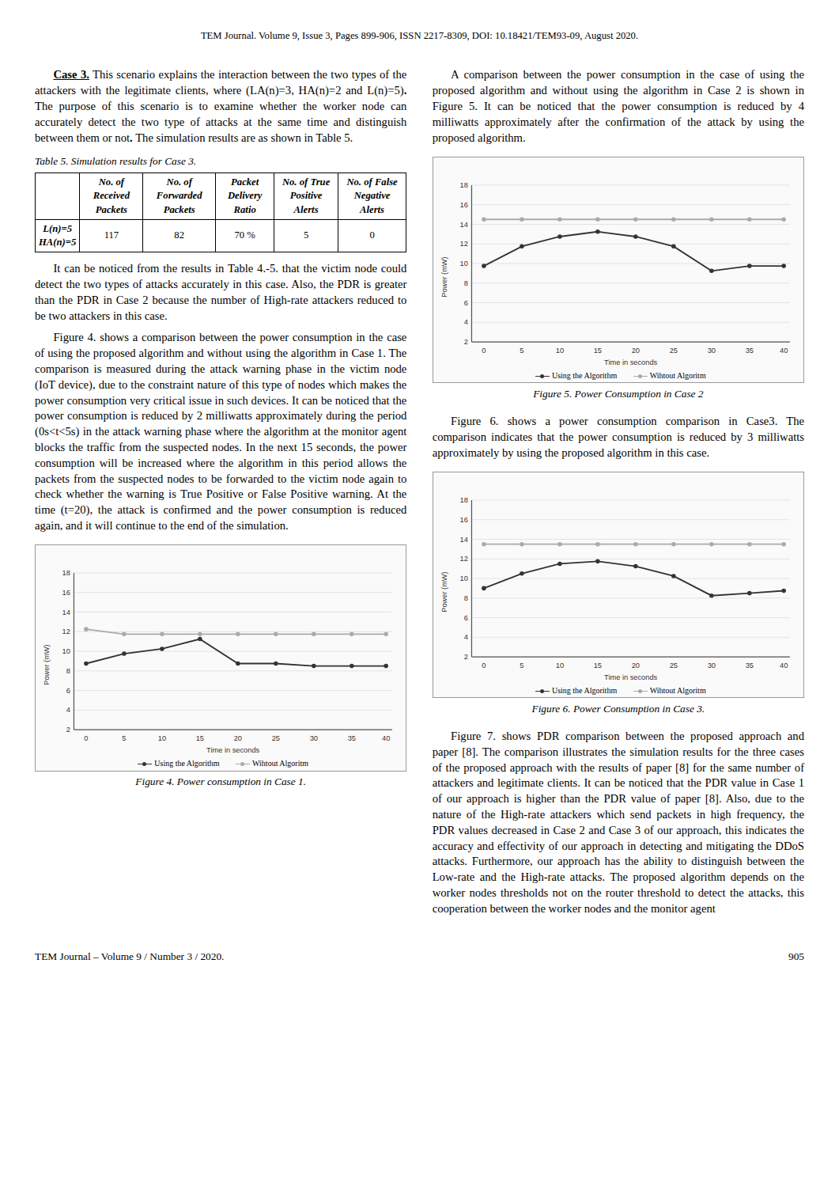TEM Journal. Volume 9, Issue 3, Pages 899-906, ISSN 2217-8309, DOI: 10.18421/TEM93-09, August 2020.
Case 3. This scenario explains the interaction between the two types of the attackers with the legitimate clients, where (LA(n)=3, HA(n)=2 and L(n)=5). The purpose of this scenario is to examine whether the worker node can accurately detect the two type of attacks at the same time and distinguish between them or not. The simulation results are as shown in Table 5.
Table 5. Simulation results for Case 3.
| | No. of Received Packets | No. of Forwarded Packets | Packet Delivery Ratio | No. of True Positive Alerts | No. of False Negative Alerts |
| --- | --- | --- | --- | --- | --- |
| L(n)=5 HA(n)=5 | 117 | 82 | 70 % | 5 | 0 |
It can be noticed from the results in Table 4.-5. that the victim node could detect the two types of attacks accurately in this case. Also, the PDR is greater than the PDR in Case 2 because the number of High-rate attackers reduced to be two attackers in this case.
Figure 4. shows a comparison between the power consumption in the case of using the proposed algorithm and without using the algorithm in Case 1. The comparison is measured during the attack warning phase in the victim node (IoT device), due to the constraint nature of this type of nodes which makes the power consumption very critical issue in such devices. It can be noticed that the power consumption is reduced by 2 milliwatts approximately during the period (0s<t<5s) in the attack warning phase where the algorithm at the monitor agent blocks the traffic from the suspected nodes. In the next 15 seconds, the power consumption will be increased where the algorithm in this period allows the packets from the suspected nodes to be forwarded to the victim node again to check whether the warning is True Positive or False Positive warning. At the time (t=20), the attack is confirmed and the power consumption is reduced again, and it will continue to the end of the simulation.
18 16 14 12 10 8 6 4 2 Power (mW) 0 5 10 15 20 25 30 35 40 Time in seconds
Using the Algorithm Wihtout Algoritm
Figure 4. Power consumption in Case 1.
A comparison between the power consumption in the case of using the proposed algorithm and without using the algorithm in Case 2 is shown in Figure 5. It can be noticed that the power consumption is reduced by 4 milliwatts approximately after the confirmation of the attack by using the proposed algorithm.
18 16 14 12 10 8 6 4 2 Power (mW) 0 5 10 15 20 25 30 35 40 Time in seconds
Using the Algorithm Wihtout Algoritm
Figure 5. Power Consumption in Case 2
Figure 6. shows a power consumption comparison in Case3. The comparison indicates that the power consumption is reduced by 3 milliwatts approximately by using the proposed algorithm in this case.
18 16 14 12 10 8 6 4 2 Power (mW) 0 5 10 15 20 25 30 35 40 Time in seconds
Using the Algorithm Wihtout Algoritm
Figure 6. Power Consumption in Case 3.
Figure 7. shows PDR comparison between the proposed approach and paper [8]. The comparison illustrates the simulation results for the three cases of the proposed approach with the results of paper [8] for the same number of attackers and legitimate clients. It can be noticed that the PDR value in Case 1 of our approach is higher than the PDR value of paper [8]. Also, due to the nature of the High-rate attackers which send packets in high frequency, the PDR values decreased in Case 2 and Case 3 of our approach, this indicates the accuracy and effectivity of our approach in detecting and mitigating the DDoS attacks. Furthermore, our approach has the ability to distinguish between the Low-rate and the High-rate attacks. The proposed algorithm depends on the worker nodes thresholds not on the router threshold to detect the attacks, this cooperation between the worker nodes and the monitor agent
TEM Journal – Volume 9 / Number 3 / 2020.
905